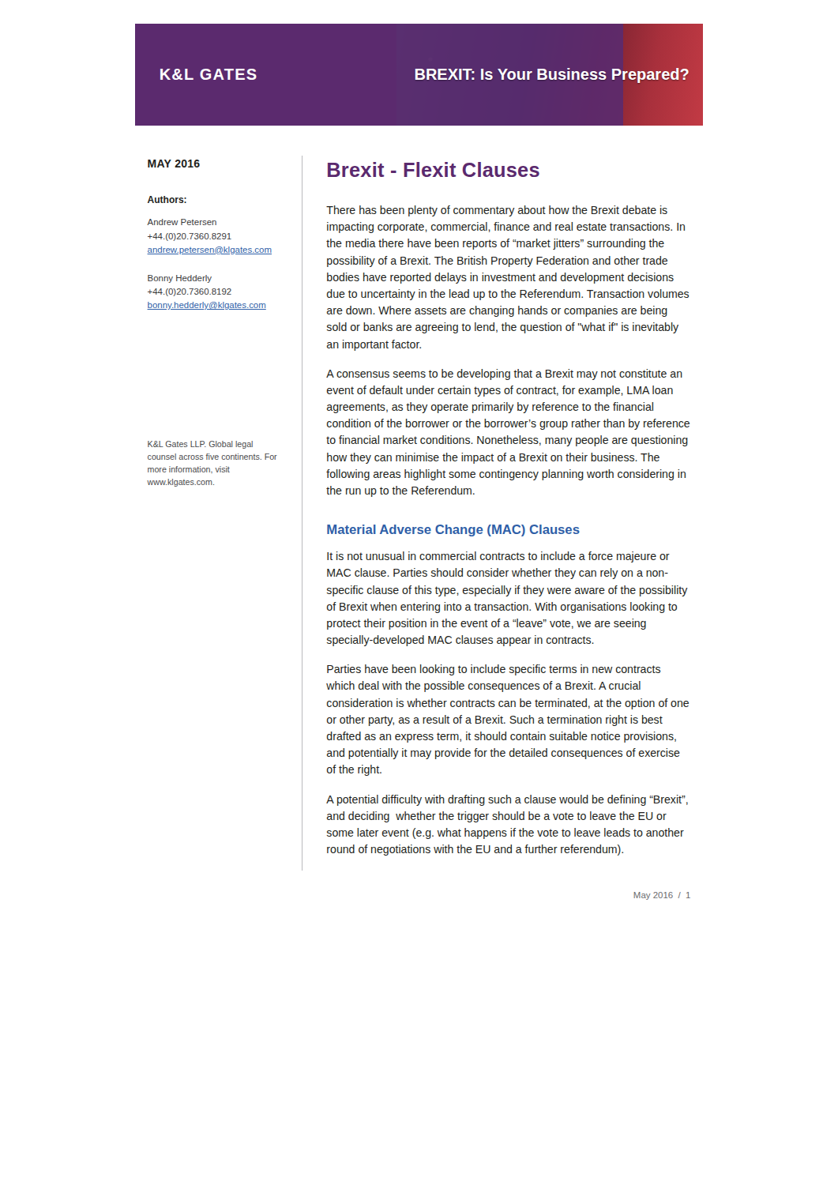K&L GATES
BREXIT: Is Your Business Prepared?
MAY 2016
Authors:
Andrew Petersen +44.(0)20.7360.8291
andrew.petersen@klgates.com
Bonny Hedderly +44.(0)20.7360.8192
bonny.hedderly@klgates.com
K&L Gates LLP. Global legal counsel across five continents. For more information, visit www.klgates.com.
Brexit - Flexit Clauses
There has been plenty of commentary about how the Brexit debate is impacting corporate, commercial, finance and real estate transactions. In the media there have been reports of “market jitters” surrounding the possibility of a Brexit. The British Property Federation and other trade bodies have reported delays in investment and development decisions due to uncertainty in the lead up to the Referendum. Transaction volumes are down. Where assets are changing hands or companies are being sold or banks are agreeing to lend, the question of "what if" is inevitably an important factor.
A consensus seems to be developing that a Brexit may not constitute an event of default under certain types of contract, for example, LMA loan agreements, as they operate primarily by reference to the financial condition of the borrower or the borrower’s group rather than by reference to financial market conditions. Nonetheless, many people are questioning how they can minimise the impact of a Brexit on their business. The following areas highlight some contingency planning worth considering in the run up to the Referendum.
Material Adverse Change (MAC) Clauses
It is not unusual in commercial contracts to include a force majeure or MAC clause. Parties should consider whether they can rely on a non-specific clause of this type, especially if they were aware of the possibility of Brexit when entering into a transaction. With organisations looking to protect their position in the event of a “leave” vote, we are seeing specially-developed MAC clauses appear in contracts.
Parties have been looking to include specific terms in new contracts which deal with the possible consequences of a Brexit. A crucial consideration is whether contracts can be terminated, at the option of one or other party, as a result of a Brexit. Such a termination right is best drafted as an express term, it should contain suitable notice provisions, and potentially it may provide for the detailed consequences of exercise of the right.
A potential difficulty with drafting such a clause would be defining “Brexit”, and deciding whether the trigger should be a vote to leave the EU or some later event (e.g. what happens if the vote to leave leads to another round of negotiations with the EU and a further referendum).
May 2016 / 1